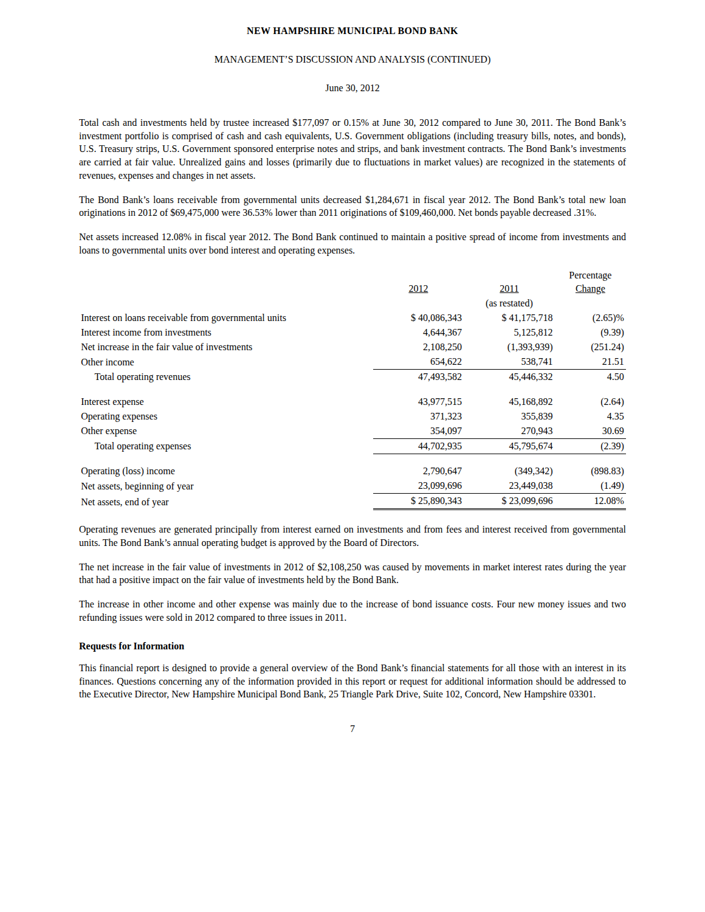NEW HAMPSHIRE MUNICIPAL BOND BANK
MANAGEMENT’S DISCUSSION AND ANALYSIS (CONTINUED)
June 30, 2012
Total cash and investments held by trustee increased $177,097 or 0.15% at June 30, 2012 compared to June 30, 2011. The Bond Bank’s investment portfolio is comprised of cash and cash equivalents, U.S. Government obligations (including treasury bills, notes, and bonds), U.S. Treasury strips, U.S. Government sponsored enterprise notes and strips, and bank investment contracts. The Bond Bank’s investments are carried at fair value. Unrealized gains and losses (primarily due to fluctuations in market values) are recognized in the statements of revenues, expenses and changes in net assets.
The Bond Bank’s loans receivable from governmental units decreased $1,284,671 in fiscal year 2012. The Bond Bank’s total new loan originations in 2012 of $69,475,000 were 36.53% lower than 2011 originations of $109,460,000. Net bonds payable decreased .31%.
Net assets increased 12.08% in fiscal year 2012. The Bond Bank continued to maintain a positive spread of income from investments and loans to governmental units over bond interest and operating expenses.
| | 2012 | 2011 | Percentage Change |
| --- | --- | --- | --- |
| | | (as restated) | |
| Interest on loans receivable from governmental units | $ 40,086,343 | $ 41,175,718 | (2.65)% |
| Interest income from investments | 4,644,367 | 5,125,812 | (9.39) |
| Net increase in the fair value of investments | 2,108,250 | (1,393,939) | (251.24) |
| Other income | 654,622 | 538,741 | 21.51 |
| Total operating revenues | 47,493,582 | 45,446,332 | 4.50 |
| Interest expense | 43,977,515 | 45,168,892 | (2.64) |
| Operating expenses | 371,323 | 355,839 | 4.35 |
| Other expense | 354,097 | 270,943 | 30.69 |
| Total operating expenses | 44,702,935 | 45,795,674 | (2.39) |
| Operating (loss) income | 2,790,647 | (349,342) | (898.83) |
| Net assets, beginning of year | 23,099,696 | 23,449,038 | (1.49) |
| Net assets, end of year | $ 25,890,343 | $ 23,099,696 | 12.08% |
Operating revenues are generated principally from interest earned on investments and from fees and interest received from governmental units. The Bond Bank’s annual operating budget is approved by the Board of Directors.
The net increase in the fair value of investments in 2012 of $2,108,250 was caused by movements in market interest rates during the year that had a positive impact on the fair value of investments held by the Bond Bank.
The increase in other income and other expense was mainly due to the increase of bond issuance costs. Four new money issues and two refunding issues were sold in 2012 compared to three issues in 2011.
Requests for Information
This financial report is designed to provide a general overview of the Bond Bank’s financial statements for all those with an interest in its finances. Questions concerning any of the information provided in this report or request for additional information should be addressed to the Executive Director, New Hampshire Municipal Bond Bank, 25 Triangle Park Drive, Suite 102, Concord, New Hampshire 03301.
7